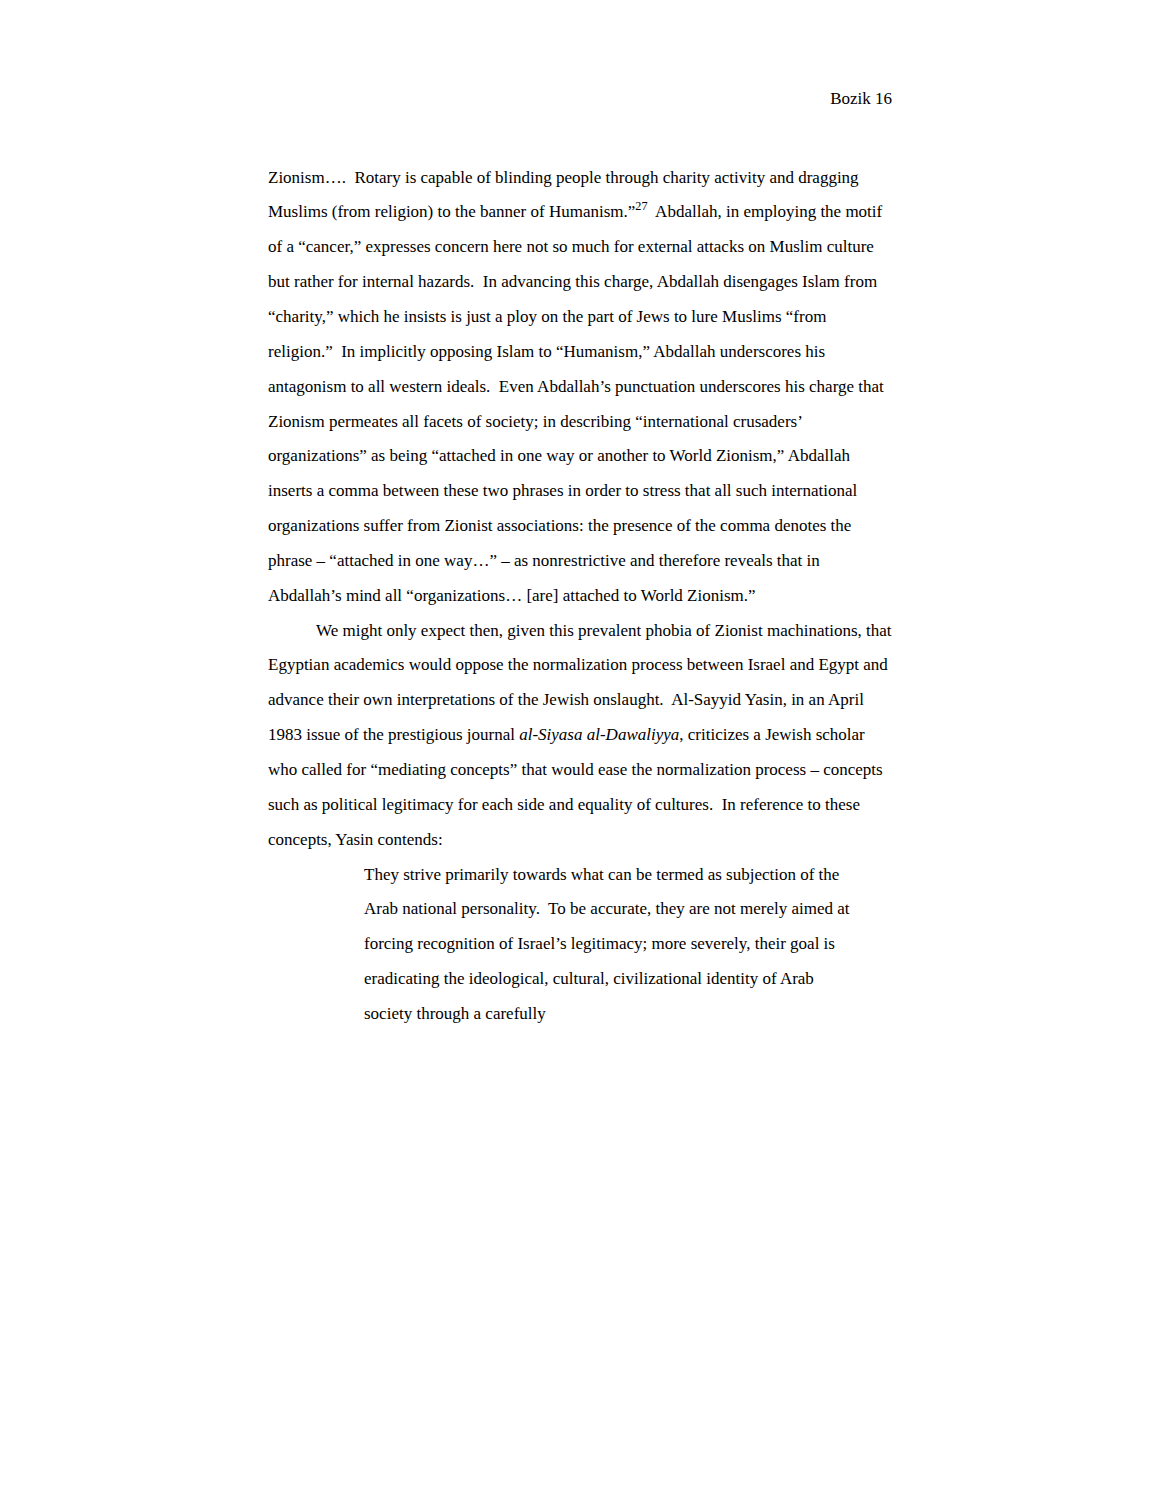Bozik 16
Zionism…. Rotary is capable of blinding people through charity activity and dragging Muslims (from religion) to the banner of Humanism.”27 Abdallah, in employing the motif of a “cancer,” expresses concern here not so much for external attacks on Muslim culture but rather for internal hazards. In advancing this charge, Abdallah disengages Islam from “charity,” which he insists is just a ploy on the part of Jews to lure Muslims “from religion.” In implicitly opposing Islam to “Humanism,” Abdallah underscores his antagonism to all western ideals. Even Abdallah’s punctuation underscores his charge that Zionism permeates all facets of society; in describing “international crusaders’ organizations” as being “attached in one way or another to World Zionism,” Abdallah inserts a comma between these two phrases in order to stress that all such international organizations suffer from Zionist associations: the presence of the comma denotes the phrase – “attached in one way…” – as nonrestrictive and therefore reveals that in Abdallah’s mind all “organizations… [are] attached to World Zionism.”
We might only expect then, given this prevalent phobia of Zionist machinations, that Egyptian academics would oppose the normalization process between Israel and Egypt and advance their own interpretations of the Jewish onslaught. Al-Sayyid Yasin, in an April 1983 issue of the prestigious journal al-Siyasa al-Dawaliyya, criticizes a Jewish scholar who called for “mediating concepts” that would ease the normalization process – concepts such as political legitimacy for each side and equality of cultures. In reference to these concepts, Yasin contends:
They strive primarily towards what can be termed as subjection of the Arab national personality. To be accurate, they are not merely aimed at forcing recognition of Israel’s legitimacy; more severely, their goal is eradicating the ideological, cultural, civilizational identity of Arab society through a carefully